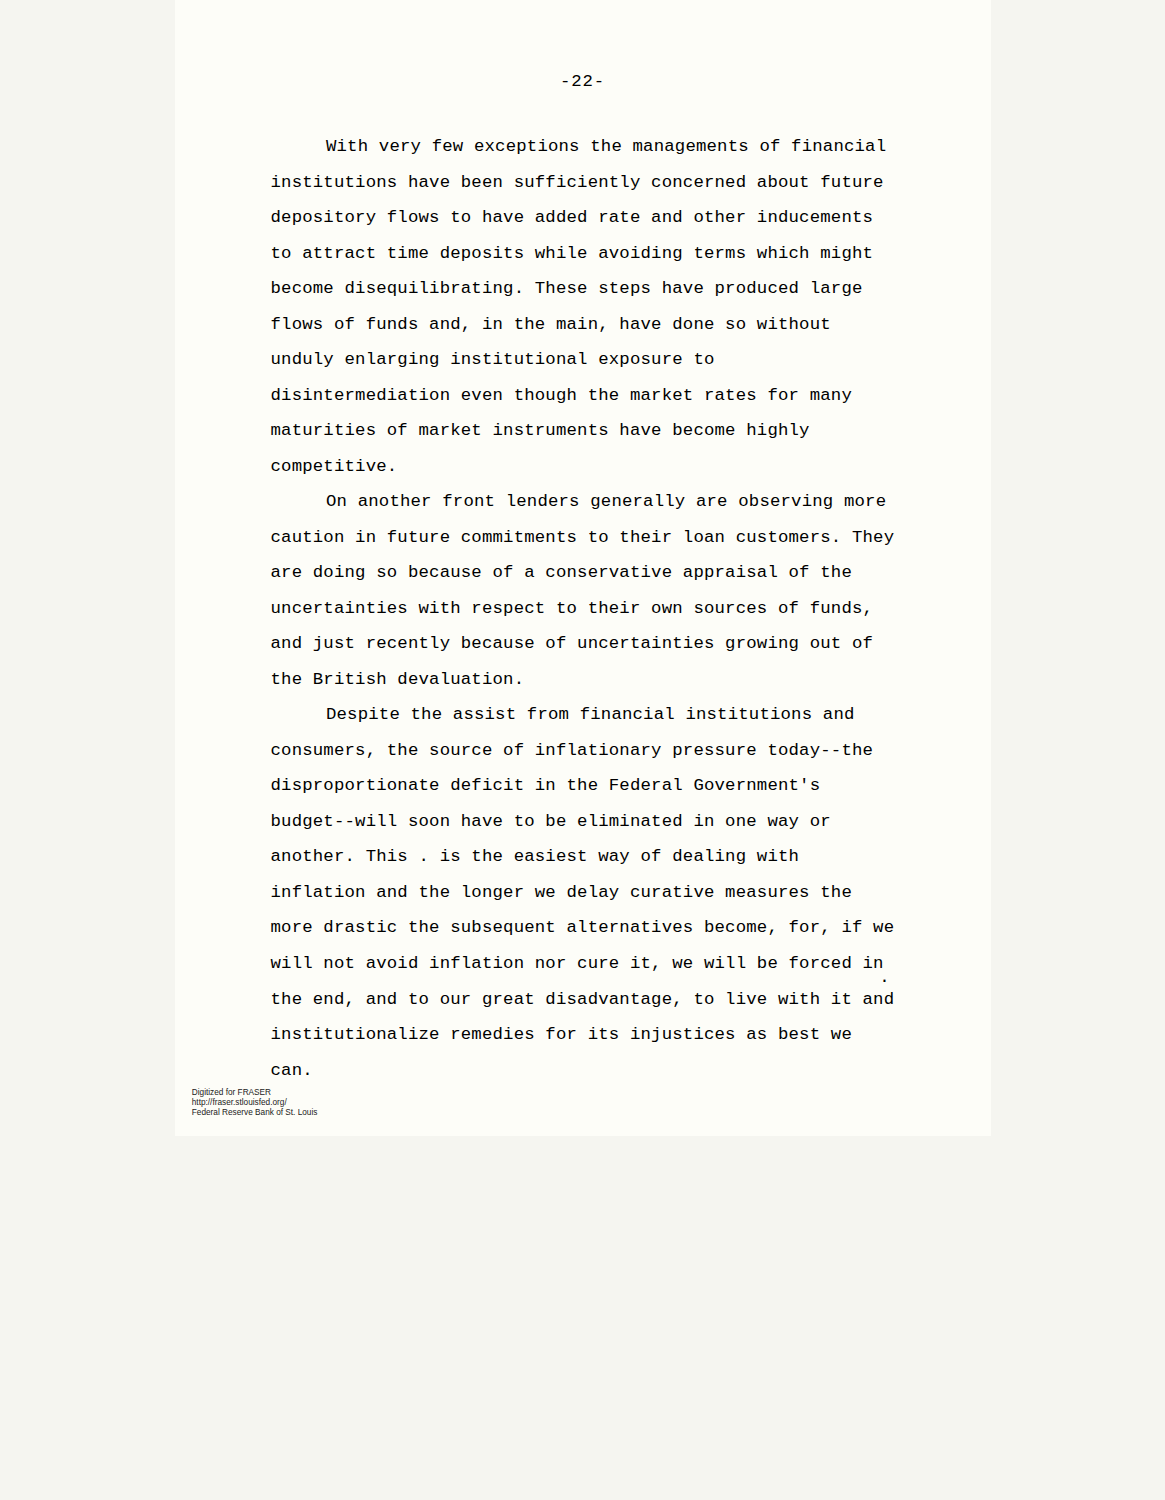-22-
With very few exceptions the managements of financial institutions have been sufficiently concerned about future depository flows to have added rate and other inducements to attract time deposits while avoiding terms which might become disequilibrating. These steps have produced large flows of funds and, in the main, have done so without unduly enlarging institutional exposure to disintermediation even though the market rates for many maturities of market instruments have become highly competitive.
On another front lenders generally are observing more caution in future commitments to their loan customers. They are doing so because of a conservative appraisal of the uncertainties with respect to their own sources of funds, and just recently because of uncertainties growing out of the British devaluation.
Despite the assist from financial institutions and consumers, the source of inflationary pressure today--the disproportionate deficit in the Federal Government's budget--will soon have to be eliminated in one way or another. This . is the easiest way of dealing with inflation and the longer we delay curative measures the more drastic the subsequent alternatives become, for, if we will not avoid inflation nor cure it, we will be forced in the end, and to our great disadvantage, to live with it and institutionalize remedies for its injustices as best we can.
.
Digitized for FRASER
http://fraser.stlouisfed.org/
Federal Reserve Bank of St. Louis